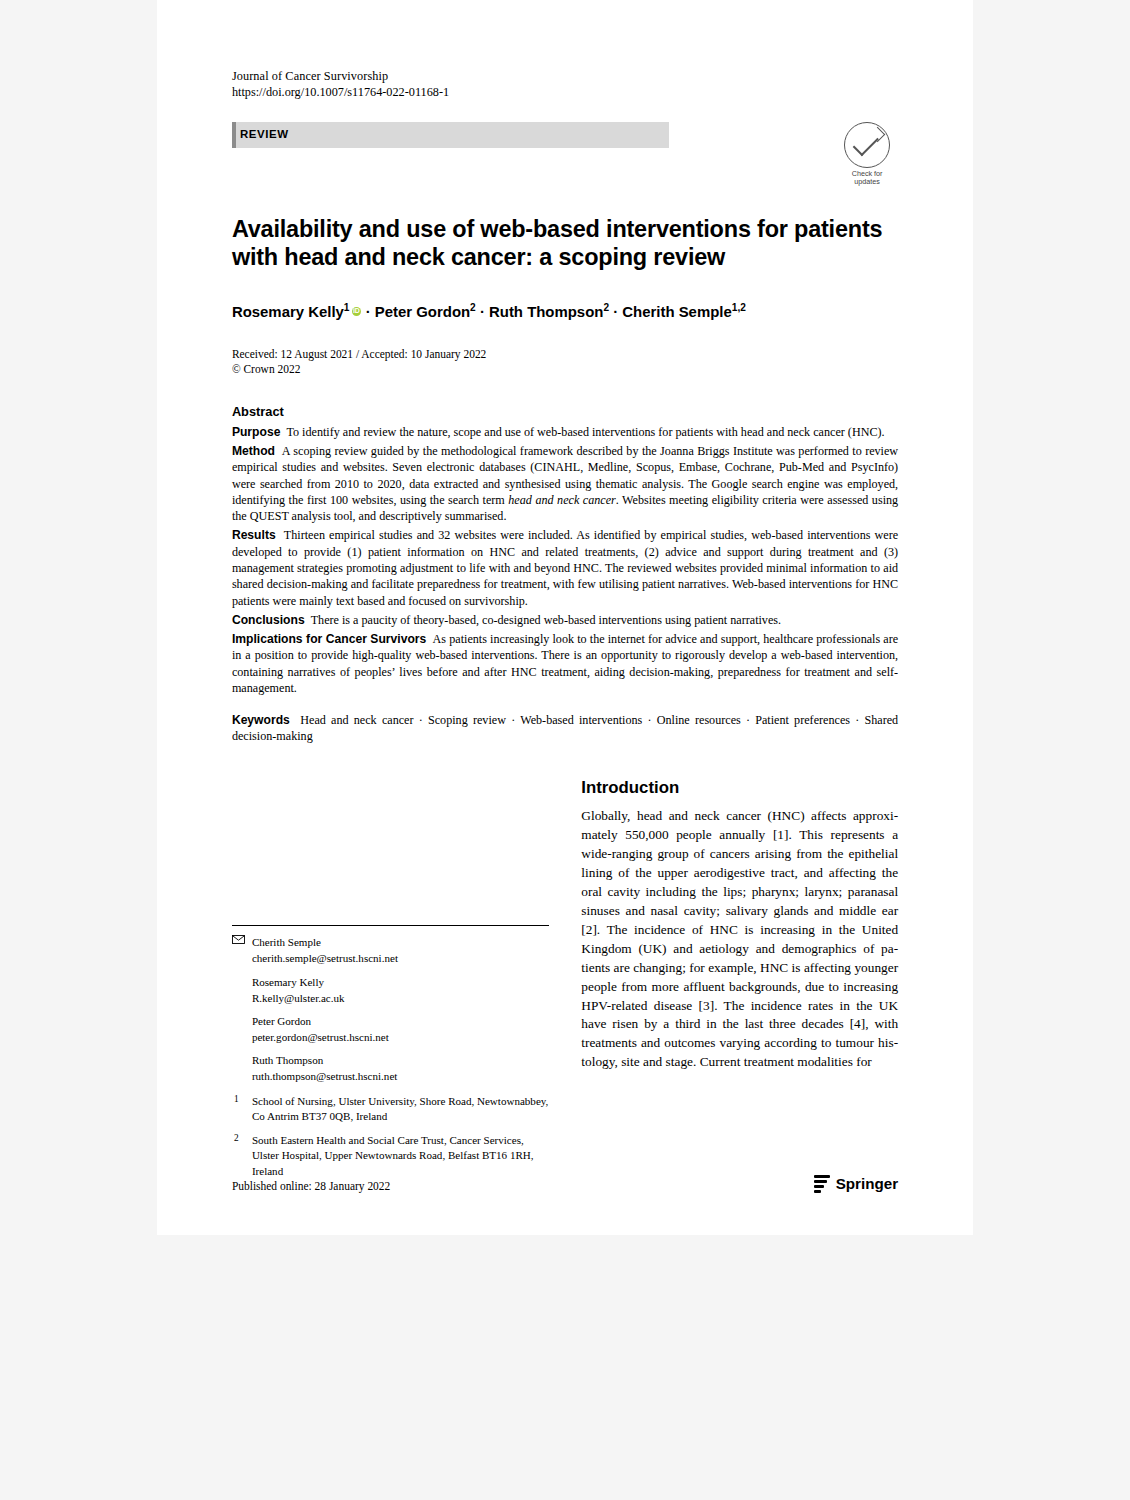Journal of Cancer Survivorship
https://doi.org/10.1007/s11764-022-01168-1
REVIEW
Check for
updates
Availability and use of web-based interventions for patients with head and neck cancer: a scoping review
Rosemary Kelly1 · Peter Gordon2 · Ruth Thompson2 · Cherith Semple1,2
Received: 12 August 2021 / Accepted: 10 January 2022
© Crown 2022
Abstract
Purpose To identify and review the nature, scope and use of web-based interventions for patients with head and neck cancer (HNC).
Method A scoping review guided by the methodological framework described by the Joanna Briggs Institute was performed to review empirical studies and websites. Seven electronic databases (CINAHL, Medline, Scopus, Embase, Cochrane, Pub-Med and PsycInfo) were searched from 2010 to 2020, data extracted and synthesised using thematic analysis. The Google search engine was employed, identifying the first 100 websites, using the search term head and neck cancer. Websites meeting eligibility criteria were assessed using the QUEST analysis tool, and descriptively summarised.
Results Thirteen empirical studies and 32 websites were included. As identified by empirical studies, web-based interventions were developed to provide (1) patient information on HNC and related treatments, (2) advice and support during treatment and (3) management strategies promoting adjustment to life with and beyond HNC. The reviewed websites provided minimal information to aid shared decision-making and facilitate preparedness for treatment, with few utilising patient narratives. Web-based interventions for HNC patients were mainly text based and focused on survivorship.
Conclusions There is a paucity of theory-based, co-designed web-based interventions using patient narratives.
Implications for Cancer Survivors As patients increasingly look to the internet for advice and support, healthcare professionals are in a position to provide high-quality web-based interventions. There is an opportunity to rigorously develop a web-based intervention, containing narratives of peoples’ lives before and after HNC treatment, aiding decision-making, preparedness for treatment and self-management.
Keywords Head and neck cancer · Scoping review · Web-based interventions · Online resources · Patient preferences · Shared decision-making
Cherith Semple
cherith.semple@setrust.hscni.net
Rosemary Kelly
R.kelly@ulster.ac.uk
Peter Gordon
peter.gordon@setrust.hscni.net
Ruth Thompson
ruth.thompson@setrust.hscni.net
School of Nursing, Ulster University, Shore Road, Newtownabbey, Co Antrim BT37 0QB, Ireland
South Eastern Health and Social Care Trust, Cancer Services, Ulster Hospital, Upper Newtownards Road, Belfast BT16 1RH, Ireland
Introduction
Globally, head and neck cancer (HNC) affects approximately 550,000 people annually [1]. This represents a wide-ranging group of cancers arising from the epithelial lining of the upper aerodigestive tract, and affecting the oral cavity including the lips; pharynx; larynx; paranasal sinuses and nasal cavity; salivary glands and middle ear [2]. The incidence of HNC is increasing in the United Kingdom (UK) and aetiology and demographics of patients are changing; for example, HNC is affecting younger people from more affluent backgrounds, due to increasing HPV-related disease [3]. The incidence rates in the UK have risen by a third in the last three decades [4], with treatments and outcomes varying according to tumour histology, site and stage. Current treatment modalities for
Published online: 28 January 2022
Springer